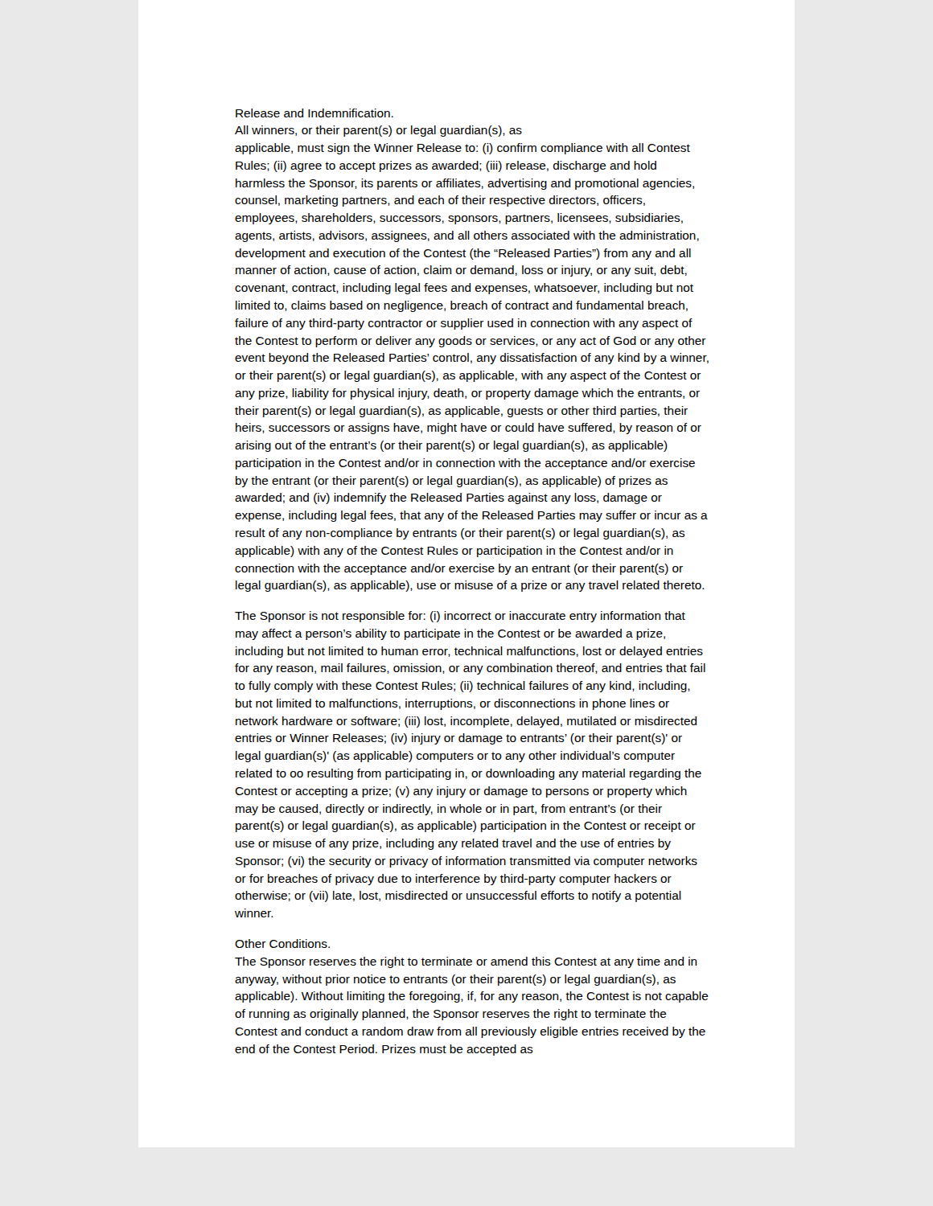Release and Indemnification.
All winners, or their parent(s) or legal guardian(s), as
applicable, must sign the Winner Release to: (i) confirm compliance with all Contest Rules; (ii) agree to accept prizes as awarded; (iii) release, discharge and hold harmless the Sponsor, its parents or affiliates, advertising and promotional agencies, counsel, marketing partners, and each of their respective directors, officers, employees, shareholders, successors, sponsors, partners, licensees, subsidiaries, agents, artists, advisors, assignees, and all others associated with the administration, development and execution of the Contest (the “Released Parties”) from any and all manner of action, cause of action, claim or demand, loss or injury, or any suit, debt, covenant, contract, including legal fees and expenses, whatsoever, including but not limited to, claims based on negligence, breach of contract and fundamental breach, failure of any third-party contractor or supplier used in connection with any aspect of the Contest to perform or deliver any goods or services, or any act of God or any other event beyond the Released Parties’ control, any dissatisfaction of any kind by a winner, or their parent(s) or legal guardian(s), as applicable, with any aspect of the Contest or any prize, liability for physical injury, death, or property damage which the entrants, or their parent(s) or legal guardian(s), as applicable, guests or other third parties, their heirs, successors or assigns have, might have or could have suffered, by reason of or arising out of the entrant’s (or their parent(s) or legal guardian(s), as applicable)
participation in the Contest and/or in connection with the acceptance and/or exercise by the entrant (or their parent(s) or legal guardian(s), as applicable) of prizes as awarded; and (iv) indemnify the Released Parties against any loss, damage or expense, including legal fees, that any of the Released Parties may suffer or incur as a result of any non-compliance by entrants (or their parent(s) or legal guardian(s), as applicable) with any of the Contest Rules or participation in the Contest and/or in connection with the acceptance and/or exercise by an entrant (or their parent(s) or legal guardian(s), as applicable), use or misuse of a prize or any travel related thereto.
The Sponsor is not responsible for: (i) incorrect or inaccurate entry information that may affect a person’s ability to participate in the Contest or be awarded a prize, including but not limited to human error, technical malfunctions, lost or delayed entries for any reason, mail failures, omission, or any combination thereof, and entries that fail to fully comply with these Contest Rules; (ii) technical failures of any kind, including, but not limited to malfunctions, interruptions, or disconnections in phone lines or network hardware or software; (iii) lost, incomplete, delayed, mutilated or misdirected entries or Winner Releases; (iv) injury or damage to entrants’ (or their parent(s)' or legal guardian(s)' (as applicable) computers or to any other individual’s computer related to oo resulting from participating in, or downloading any material regarding the Contest or accepting a prize; (v) any injury or damage to persons or property which may be caused, directly or indirectly, in whole or in part, from entrant’s (or their parent(s) or legal guardian(s), as applicable) participation in the Contest or receipt or use or misuse of any prize, including any related travel and the use of entries by Sponsor; (vi) the security or privacy of information transmitted via computer networks or for breaches of privacy due to interference by third-party computer hackers or otherwise; or (vii) late, lost, misdirected or unsuccessful efforts to notify a potential winner.
Other Conditions.
The Sponsor reserves the right to terminate or amend this Contest at any time and in
anyway, without prior notice to entrants (or their parent(s) or legal guardian(s), as applicable). Without limiting the foregoing, if, for any reason, the Contest is not capable of running as originally planned, the Sponsor reserves the right to terminate the Contest and conduct a random draw from all previously eligible entries received by the end of the Contest Period. Prizes must be accepted as